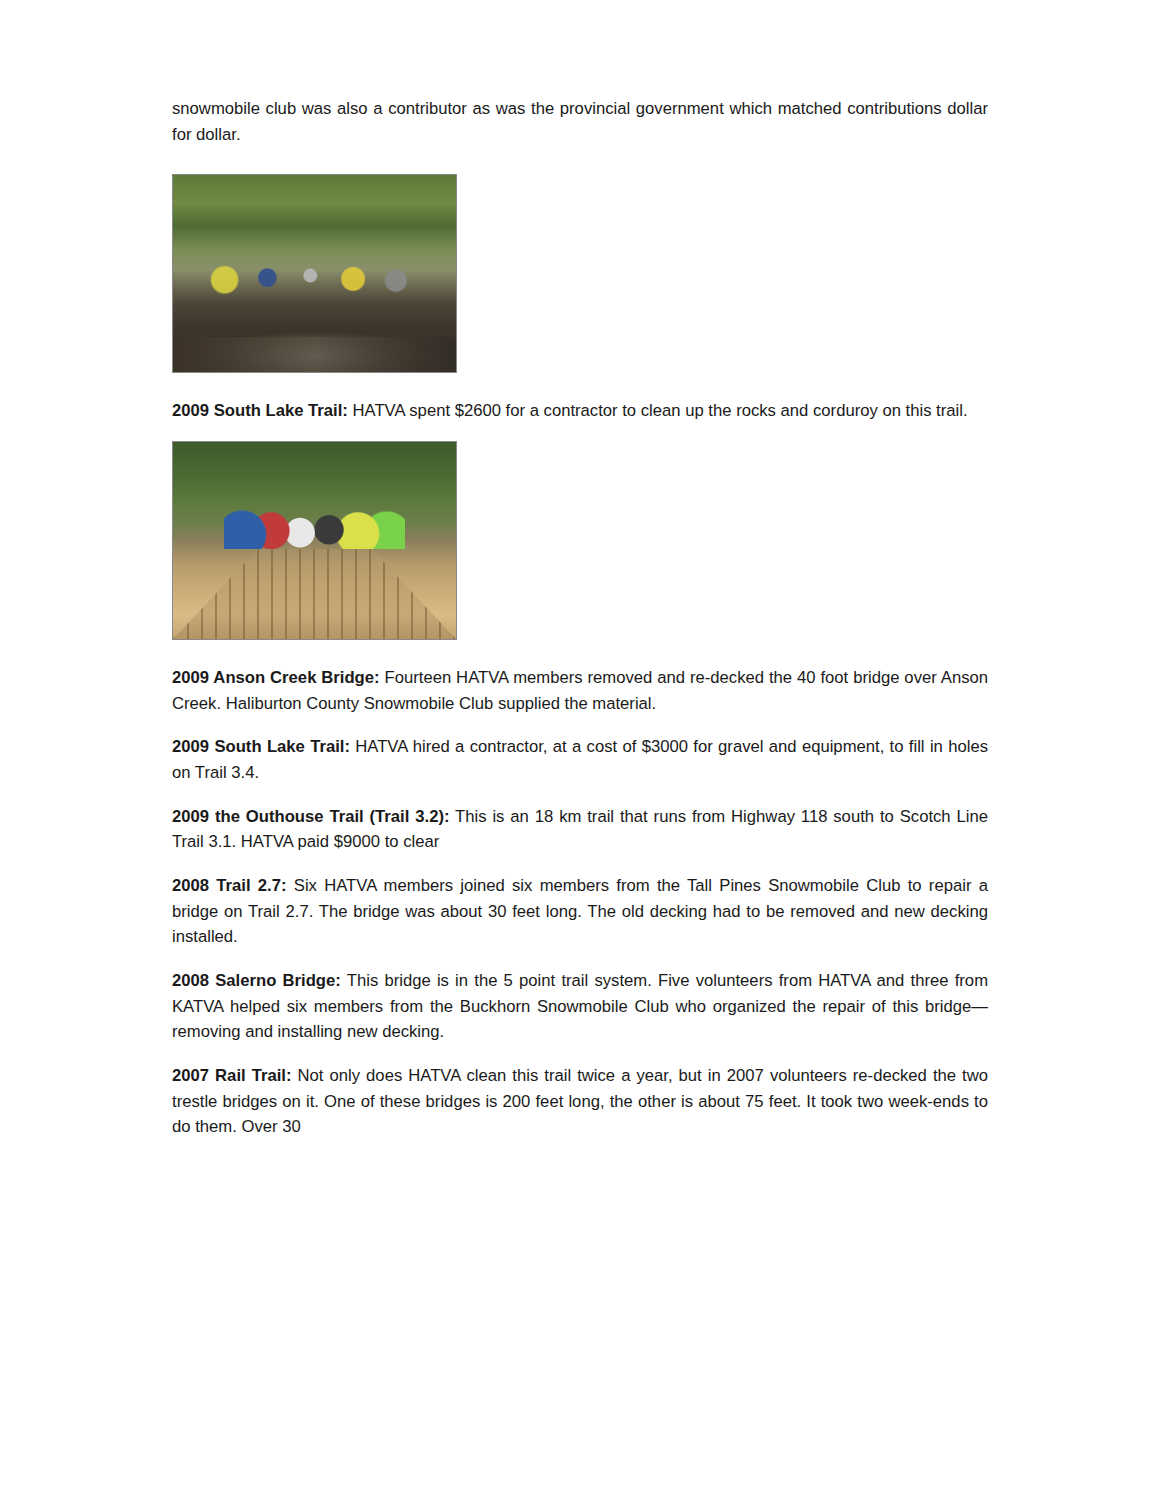snowmobile club was also a contributor as was the provincial government which matched contributions dollar for dollar.
2009 South Lake Trail: HATVA spent $2600 for a contractor to clean up the rocks and corduroy on this trail.
2009 Anson Creek Bridge: Fourteen HATVA members removed and re-decked the 40 foot bridge over Anson Creek. Haliburton County Snowmobile Club supplied the material.
2009 South Lake Trail: HATVA hired a contractor, at a cost of $3000 for gravel and equipment, to fill in holes on Trail 3.4.
2009 the Outhouse Trail (Trail 3.2): This is an 18 km trail that runs from Highway 118 south to Scotch Line Trail 3.1. HATVA paid $9000 to clear
2008 Trail 2.7: Six HATVA members joined six members from the Tall Pines Snowmobile Club to repair a bridge on Trail 2.7. The bridge was about 30 feet long. The old decking had to be removed and new decking installed.
2008 Salerno Bridge: This bridge is in the 5 point trail system. Five volunteers from HATVA and three from KATVA helped six members from the Buckhorn Snowmobile Club who organized the repair of this bridge—removing and installing new decking.
2007 Rail Trail: Not only does HATVA clean this trail twice a year, but in 2007 volunteers re-decked the two trestle bridges on it. One of these bridges is 200 feet long, the other is about 75 feet. It took two week-ends to do them. Over 30